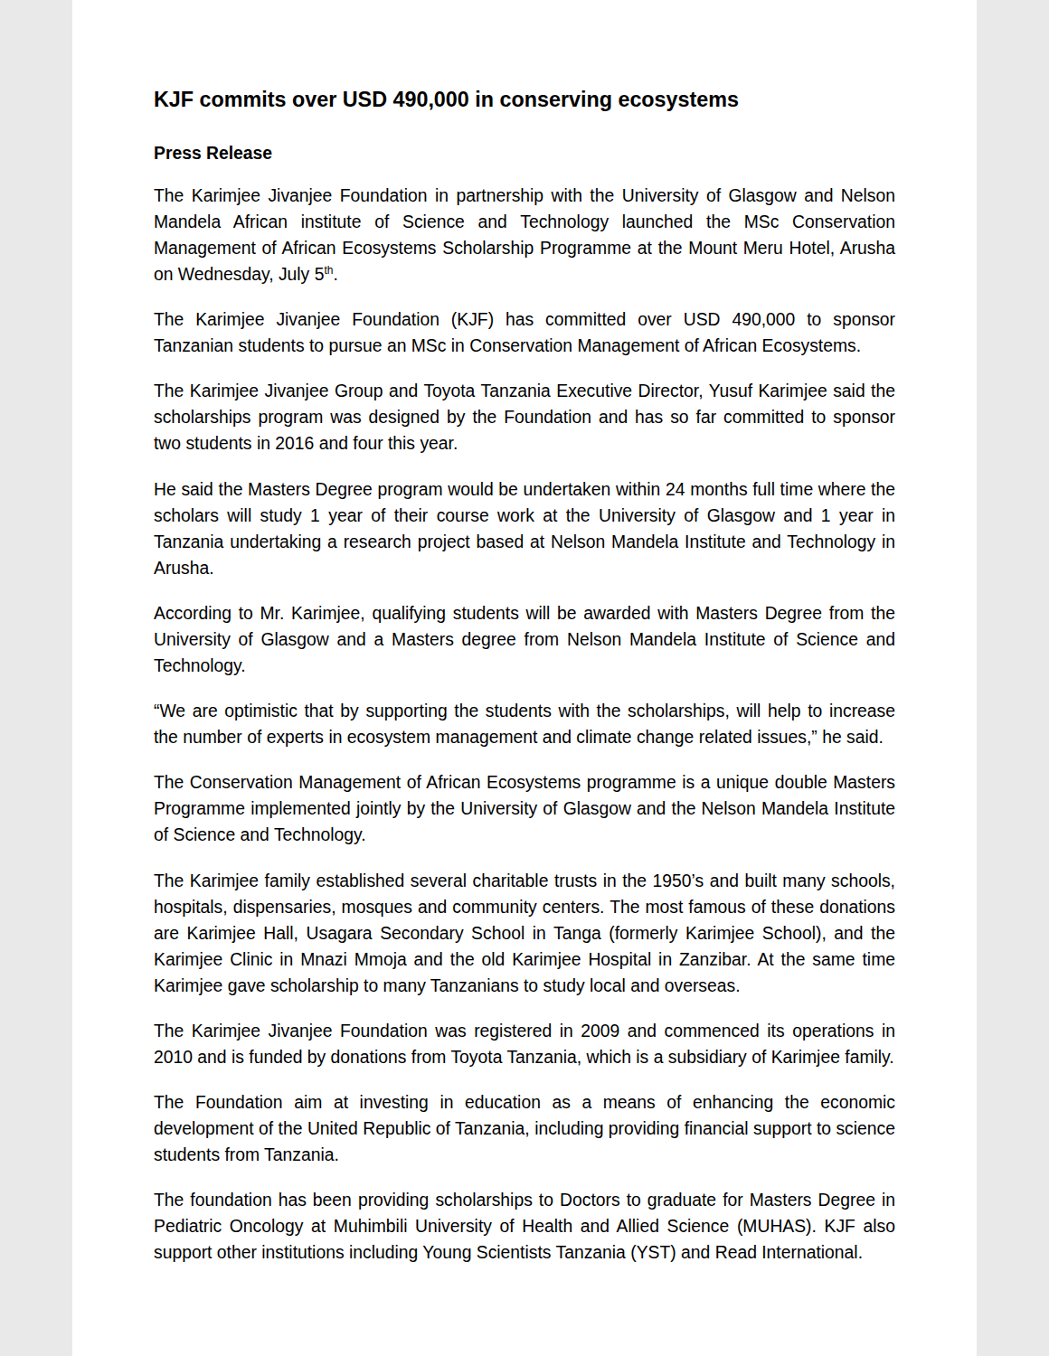KJF commits over USD 490,000 in conserving ecosystems
Press Release
The Karimjee Jivanjee Foundation in partnership with the University of Glasgow and Nelson Mandela African institute of Science and Technology launched the MSc Conservation Management of African Ecosystems Scholarship Programme at the Mount Meru Hotel, Arusha on Wednesday, July 5th.
The Karimjee Jivanjee Foundation (KJF) has committed over USD 490,000 to sponsor Tanzanian students to pursue an MSc in Conservation Management of African Ecosystems.
The Karimjee Jivanjee Group and Toyota Tanzania Executive Director, Yusuf Karimjee said the scholarships program was designed by the Foundation and has so far committed to sponsor two students in 2016 and four this year.
He said the Masters Degree program would be undertaken within 24 months full time where the scholars will study 1 year of their course work at the University of Glasgow and 1 year in Tanzania undertaking a research project based at Nelson Mandela Institute and Technology in Arusha.
According to Mr. Karimjee, qualifying students will be awarded with Masters Degree from the University of Glasgow and a Masters degree from Nelson Mandela Institute of Science and Technology.
“We are optimistic that by supporting the students with the scholarships, will help to increase the number of experts in ecosystem management and climate change related issues,” he said.
The Conservation Management of African Ecosystems programme is a unique double Masters Programme implemented jointly by the University of Glasgow and the Nelson Mandela Institute of Science and Technology.
The Karimjee family established several charitable trusts in the 1950’s and built many schools, hospitals, dispensaries, mosques and community centers. The most famous of these donations are Karimjee Hall, Usagara Secondary School in Tanga (formerly Karimjee School), and the Karimjee Clinic in Mnazi Mmoja and the old Karimjee Hospital in Zanzibar. At the same time Karimjee gave scholarship to many Tanzanians to study local and overseas.
The Karimjee Jivanjee Foundation was registered in 2009 and commenced its operations in 2010 and is funded by donations from Toyota Tanzania, which is a subsidiary of Karimjee family.
The Foundation aim at investing in education as a means of enhancing the economic development of the United Republic of Tanzania, including providing financial support to science students from Tanzania.
The foundation has been providing scholarships to Doctors to graduate for Masters Degree in Pediatric Oncology at Muhimbili University of Health and Allied Science (MUHAS). KJF also support other institutions including Young Scientists Tanzania (YST) and Read International.